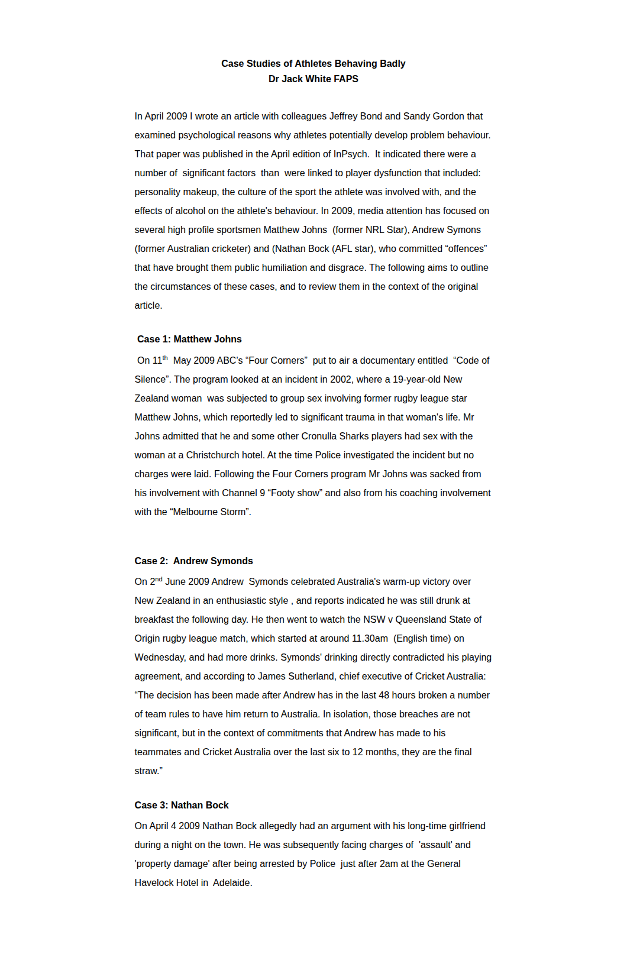Case Studies of Athletes Behaving Badly
Dr Jack White FAPS
In April 2009 I wrote an article with colleagues Jeffrey Bond and Sandy Gordon that examined psychological reasons why athletes potentially develop problem behaviour. That paper was published in the April edition of InPsych. It indicated there were a number of significant factors than were linked to player dysfunction that included: personality makeup, the culture of the sport the athlete was involved with, and the effects of alcohol on the athlete's behaviour. In 2009, media attention has focused on several high profile sportsmen Matthew Johns (former NRL Star), Andrew Symons (former Australian cricketer) and (Nathan Bock (AFL star), who committed “offences” that have brought them public humiliation and disgrace. The following aims to outline the circumstances of these cases, and to review them in the context of the original article.
Case 1: Matthew Johns
On 11th May 2009 ABC's “Four Corners” put to air a documentary entitled “Code of Silence”. The program looked at an incident in 2002, where a 19-year-old New Zealand woman was subjected to group sex involving former rugby league star Matthew Johns, which reportedly led to significant trauma in that woman's life. Mr Johns admitted that he and some other Cronulla Sharks players had sex with the woman at a Christchurch hotel. At the time Police investigated the incident but no charges were laid. Following the Four Corners program Mr Johns was sacked from his involvement with Channel 9 “Footy show” and also from his coaching involvement with the “Melbourne Storm”.
Case 2: Andrew Symonds
On 2nd June 2009 Andrew Symonds celebrated Australia's warm-up victory over New Zealand in an enthusiastic style , and reports indicated he was still drunk at breakfast the following day. He then went to watch the NSW v Queensland State of Origin rugby league match, which started at around 11.30am (English time) on Wednesday, and had more drinks. Symonds' drinking directly contradicted his playing agreement, and according to James Sutherland, chief executive of Cricket Australia: “The decision has been made after Andrew has in the last 48 hours broken a number of team rules to have him return to Australia. In isolation, those breaches are not significant, but in the context of commitments that Andrew has made to his teammates and Cricket Australia over the last six to 12 months, they are the final straw.”
Case 3: Nathan Bock
On April 4 2009 Nathan Bock allegedly had an argument with his long-time girlfriend during a night on the town. He was subsequently facing charges of 'assault' and 'property damage' after being arrested by Police just after 2am at the General Havelock Hotel in Adelaide.